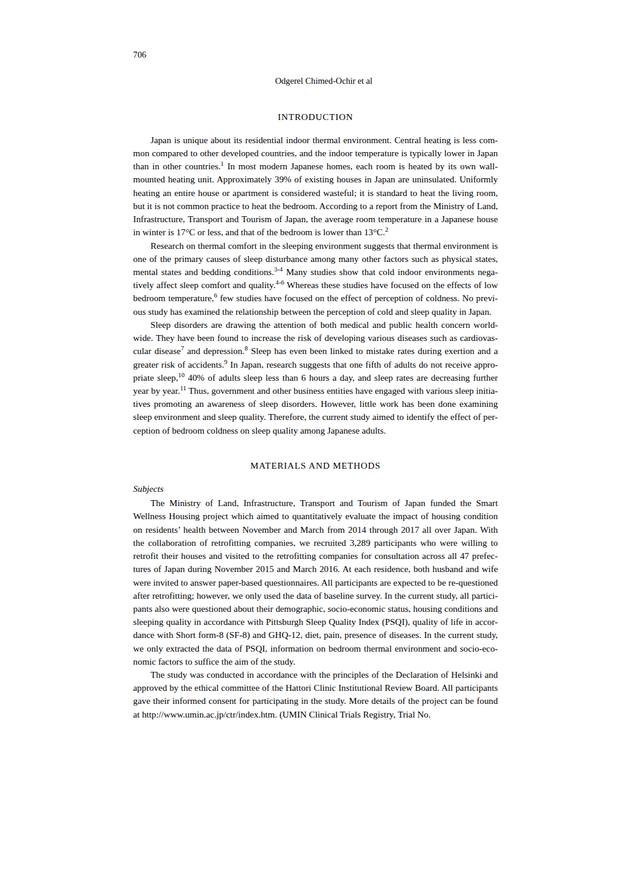706
Odgerel Chimed-Ochir et al
INTRODUCTION
Japan is unique about its residential indoor thermal environment. Central heating is less common compared to other developed countries, and the indoor temperature is typically lower in Japan than in other countries.1 In most modern Japanese homes, each room is heated by its own wall-mounted heating unit. Approximately 39% of existing houses in Japan are uninsulated. Uniformly heating an entire house or apartment is considered wasteful; it is standard to heat the living room, but it is not common practice to heat the bedroom. According to a report from the Ministry of Land, Infrastructure, Transport and Tourism of Japan, the average room temperature in a Japanese house in winter is 17°C or less, and that of the bedroom is lower than 13°C.2
Research on thermal comfort in the sleeping environment suggests that thermal environment is one of the primary causes of sleep disturbance among many other factors such as physical states, mental states and bedding conditions.3-4 Many studies show that cold indoor environments negatively affect sleep comfort and quality.4-6 Whereas these studies have focused on the effects of low bedroom temperature,6 few studies have focused on the effect of perception of coldness. No previous study has examined the relationship between the perception of cold and sleep quality in Japan.
Sleep disorders are drawing the attention of both medical and public health concern worldwide. They have been found to increase the risk of developing various diseases such as cardiovascular disease7 and depression.8 Sleep has even been linked to mistake rates during exertion and a greater risk of accidents.9 In Japan, research suggests that one fifth of adults do not receive appropriate sleep,10 40% of adults sleep less than 6 hours a day, and sleep rates are decreasing further year by year.11 Thus, government and other business entities have engaged with various sleep initiatives promoting an awareness of sleep disorders. However, little work has been done examining sleep environment and sleep quality. Therefore, the current study aimed to identify the effect of perception of bedroom coldness on sleep quality among Japanese adults.
MATERIALS AND METHODS
Subjects
The Ministry of Land, Infrastructure, Transport and Tourism of Japan funded the Smart Wellness Housing project which aimed to quantitatively evaluate the impact of housing condition on residents’ health between November and March from 2014 through 2017 all over Japan. With the collaboration of retrofitting companies, we recruited 3,289 participants who were willing to retrofit their houses and visited to the retrofitting companies for consultation across all 47 prefectures of Japan during November 2015 and March 2016. At each residence, both husband and wife were invited to answer paper-based questionnaires. All participants are expected to be re-questioned after retrofitting; however, we only used the data of baseline survey. In the current study, all participants also were questioned about their demographic, socio-economic status, housing conditions and sleeping quality in accordance with Pittsburgh Sleep Quality Index (PSQI), quality of life in accordance with Short form-8 (SF-8) and GHQ-12, diet, pain, presence of diseases. In the current study, we only extracted the data of PSQI, information on bedroom thermal environment and socio-economic factors to suffice the aim of the study.
The study was conducted in accordance with the principles of the Declaration of Helsinki and approved by the ethical committee of the Hattori Clinic Institutional Review Board. All participants gave their informed consent for participating in the study. More details of the project can be found at http://www.umin.ac.jp/ctr/index.htm. (UMIN Clinical Trials Registry, Trial No.